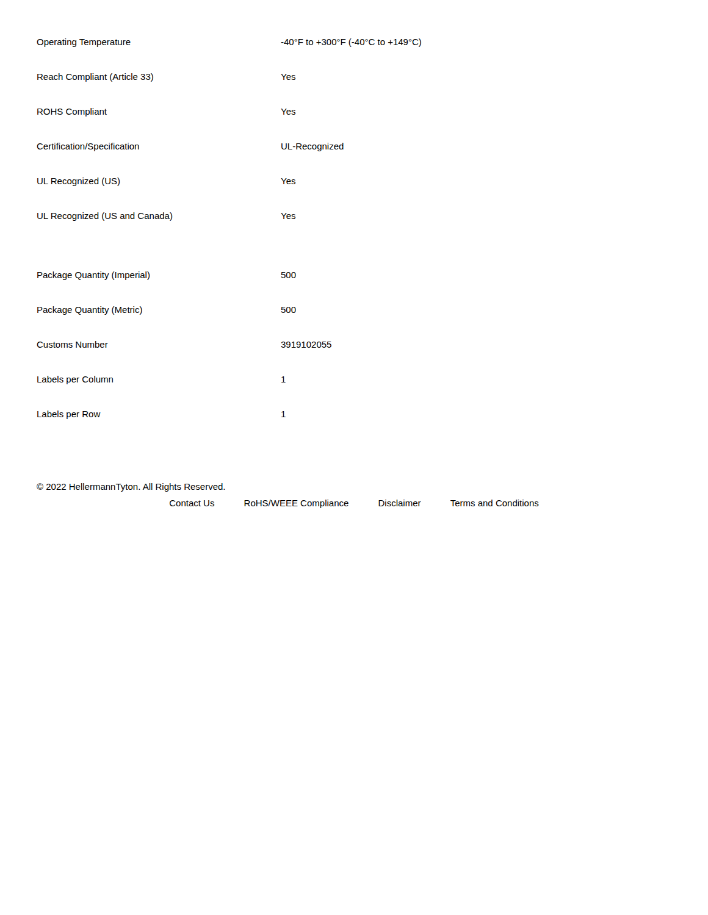| Operating Temperature | -40°F to +300°F (-40°C to +149°C) |
| Reach Compliant (Article 33) | Yes |
| ROHS Compliant | Yes |
| Certification/Specification | UL-Recognized |
| UL Recognized (US) | Yes |
| UL Recognized (US and Canada) | Yes |
| Package Quantity (Imperial) | 500 |
| Package Quantity (Metric) | 500 |
| Customs Number | 3919102055 |
| Labels per Column | 1 |
| Labels per Row | 1 |
© 2022 HellermannTyton. All Rights Reserved.
Contact Us RoHS/WEEE Compliance Disclaimer Terms and Conditions